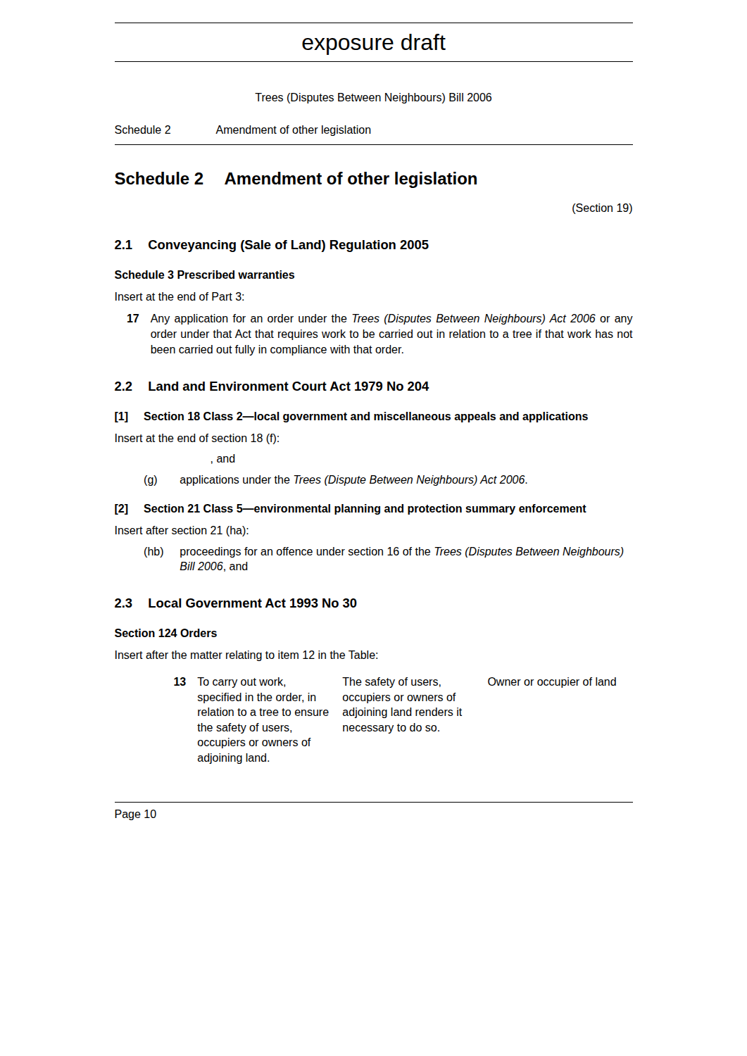exposure draft
Trees (Disputes Between Neighbours) Bill 2006
Schedule 2 Amendment of other legislation
Schedule 2 Amendment of other legislation
(Section 19)
2.1 Conveyancing (Sale of Land) Regulation 2005
Schedule 3 Prescribed warranties
Insert at the end of Part 3:
17
Any application for an order under the Trees (Disputes Between Neighbours) Act 2006 or any order under that Act that requires work to be carried out in relation to a tree if that work has not been carried out fully in compliance with that order.
2.2 Land and Environment Court Act 1979 No 204
[1] Section 18 Class 2—local government and miscellaneous appeals and applications
Insert at the end of section 18 (f):
, and
(g)
applications under the Trees (Dispute Between Neighbours) Act 2006.
[2] Section 21 Class 5—environmental planning and protection summary enforcement
Insert after section 21 (ha):
(hb)
proceedings for an offence under section 16 of the Trees (Disputes Between Neighbours) Bill 2006, and
2.3 Local Government Act 1993 No 30
Section 124 Orders
Insert after the matter relating to item 12 in the Table:
| 13 | To carry out work, specified in the order, in relation to a tree to ensure the safety of users, occupiers or owners of adjoining land. | The safety of users, occupiers or owners of adjoining land renders it necessary to do so. | Owner or occupier of land |
Page 10